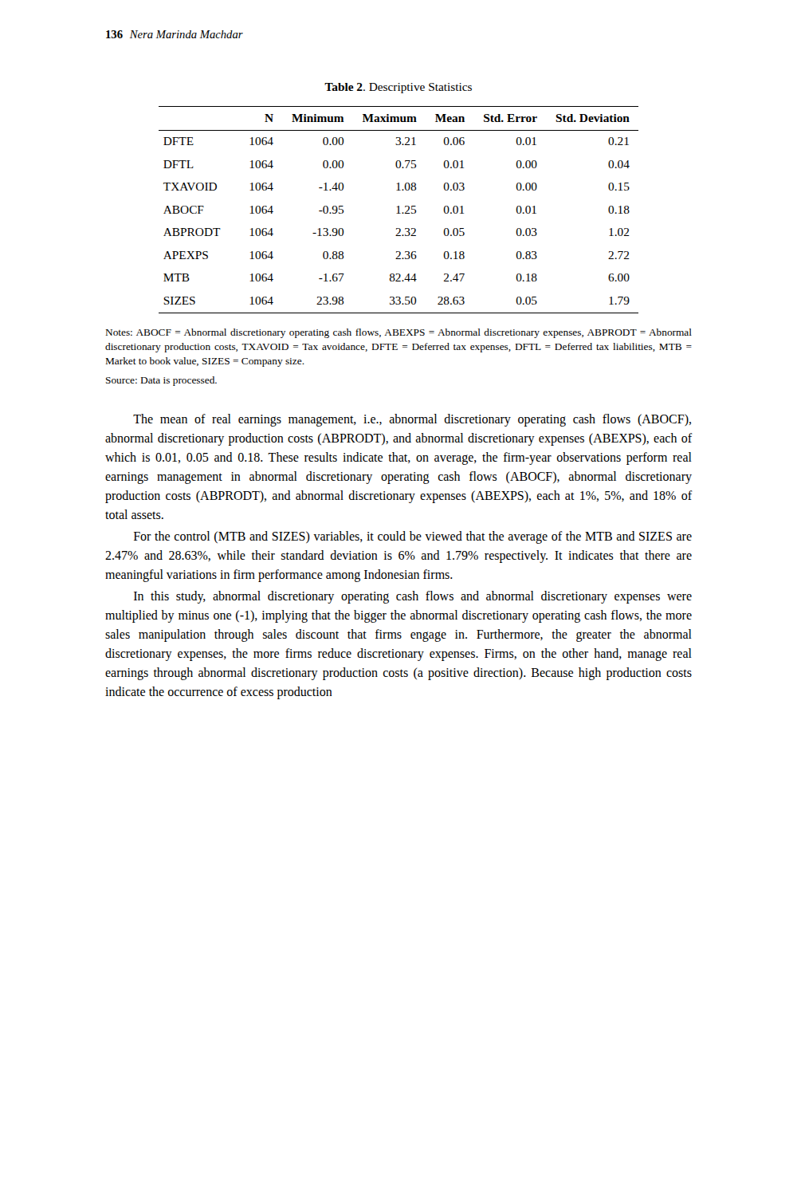136 Nera Marinda Machdar
Table 2. Descriptive Statistics
| | N | Minimum | Maximum | Mean | Std. Error | Std. Deviation |
| --- | --- | --- | --- | --- | --- | --- |
| DFTE | 1064 | 0.00 | 3.21 | 0.06 | 0.01 | 0.21 |
| DFTL | 1064 | 0.00 | 0.75 | 0.01 | 0.00 | 0.04 |
| TXAVOID | 1064 | -1.40 | 1.08 | 0.03 | 0.00 | 0.15 |
| ABOCF | 1064 | -0.95 | 1.25 | 0.01 | 0.01 | 0.18 |
| ABPRODT | 1064 | -13.90 | 2.32 | 0.05 | 0.03 | 1.02 |
| APEXPS | 1064 | 0.88 | 2.36 | 0.18 | 0.83 | 2.72 |
| MTB | 1064 | -1.67 | 82.44 | 2.47 | 0.18 | 6.00 |
| SIZES | 1064 | 23.98 | 33.50 | 28.63 | 0.05 | 1.79 |
Notes: ABOCF = Abnormal discretionary operating cash flows, ABEXPS = Abnormal discretionary expenses, ABPRODT = Abnormal discretionary production costs, TXAVOID = Tax avoidance, DFTE = Deferred tax expenses, DFTL = Deferred tax liabilities, MTB = Market to book value, SIZES = Company size.
Source: Data is processed.
The mean of real earnings management, i.e., abnormal discretionary operating cash flows (ABOCF), abnormal discretionary production costs (ABPRODT), and abnormal discretionary expenses (ABEXPS), each of which is 0.01, 0.05 and 0.18. These results indicate that, on average, the firm-year observations perform real earnings management in abnormal discretionary operating cash flows (ABOCF), abnormal discretionary production costs (ABPRODT), and abnormal discretionary expenses (ABEXPS), each at 1%, 5%, and 18% of total assets.
For the control (MTB and SIZES) variables, it could be viewed that the average of the MTB and SIZES are 2.47% and 28.63%, while their standard deviation is 6% and 1.79% respectively. It indicates that there are meaningful variations in firm performance among Indonesian firms.
In this study, abnormal discretionary operating cash flows and abnormal discretionary expenses were multiplied by minus one (-1), implying that the bigger the abnormal discretionary operating cash flows, the more sales manipulation through sales discount that firms engage in. Furthermore, the greater the abnormal discretionary expenses, the more firms reduce discretionary expenses. Firms, on the other hand, manage real earnings through abnormal discretionary production costs (a positive direction). Because high production costs indicate the occurrence of excess production